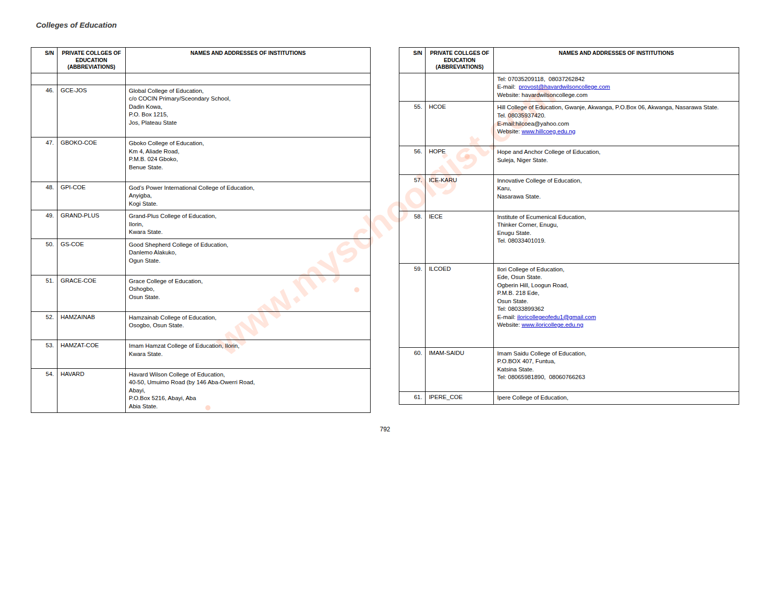Colleges of Education
www.myschoolgist.com
| S/N | PRIVATE COLLGES OF EDUCATION (ABBREVIATIONS) | NAMES AND ADDRESSES OF INSTITUTIONS |
| --- | --- | --- |
| 46. | GCE-JOS | Global College of Education, c/o COCIN Primary/Sceondary School, Dadin Kowa, P.O. Box 1215, Jos, Plateau State |
| 47. | GBOKO-COE | Gboko College of Education, Km 4, Aliade Road, P.M.B. 024 Gboko, Benue State. |
| 48. | GPI-COE | God’s Power International College of Education, Anyigba, Kogi State. |
| 49. | GRAND-PLUS | Grand-Plus College of Education, Ilorin, Kwara State. |
| 50. | GS-COE | Good Shepherd College of Education, Danlemo Alakuko, Ogun State. |
| 51. | GRACE-COE | Grace College of Education, Oshogbo, Osun State. |
| 52. | HAMZAINAB | Hamzainab College of Education, Osogbo, Osun State. |
| 53. | HAMZAT-COE | Imam Hamzat College of Education, Ilorin, Kwara State. |
| 54. | HAVARD | Havard Wilson College of Education, 40-50, Umuimo Road (by 146 Aba-Owerri Road, Abayi, P.O.Box 5216, Abayi, Aba Abia State. |
| S/N | PRIVATE COLLGES OF EDUCATION (ABBREVIATIONS) | NAMES AND ADDRESSES OF INSTITUTIONS |
| --- | --- | --- |
| | | Tel: 07035209118, 08037262842 E-mail: provost@havardwilsoncollege.com Website: havardwilsoncollege.com |
| 55. | HCOE | Hill College of Education, Gwanje, Akwanga, P.O.Box 06, Akwanga, Nasarawa State. Tel. 08035937420. E-mail:hilcoea@yahoo.com Website: www.hillcoeg.edu.ng |
| 56. | HOPE | Hope and Anchor College of Education, Suleja, Niger State. |
| 57. | ICE-KARU | Innovative College of Education, Karu, Nasarawa State. |
| 58. | IECE | Institute of Ecumenical Education, Thinker Corner, Enugu, Enugu State. Tel. 08033401019. |
| 59. | ILCOED | Ilori College of Education, Ede, Osun State. Ogberin Hill, Loogun Road, P.M.B. 218 Ede, Osun State. Tel: 08033899362 E-mail: iloricollegeofedu1@gmail.com Website: www.iloricollege.edu.ng |
| 60. | IMAM-SAIDU | Imam Saidu College of Education, P.O.BOX 407, Funtua, Katsina State. Tel: 08065981890, 08060766263 |
| 61. | IPERE_COE | Ipere College of Education, |
792